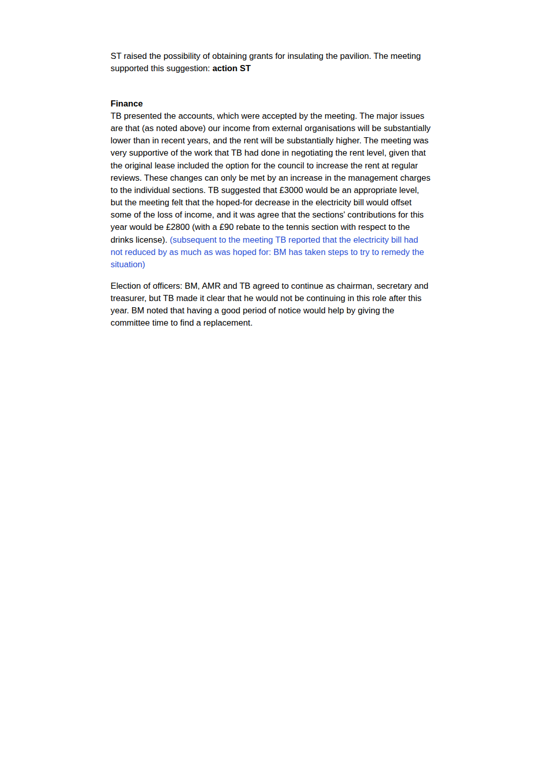ST raised the possibility of obtaining grants for insulating the pavilion. The meeting supported this suggestion: action ST
Finance
TB presented the accounts, which were accepted by the meeting. The major issues are that (as noted above) our income from external organisations will be substantially lower than in recent years, and the rent will be substantially higher. The meeting was very supportive of the work that TB had done in negotiating the rent level, given that the original lease included the option for the council to increase the rent at regular reviews. These changes can only be met by an increase in the management charges to the individual sections. TB suggested that £3000 would be an appropriate level, but the meeting felt that the hoped-for decrease in the electricity bill would offset some of the loss of income, and it was agree that the sections' contributions for this year would be £2800 (with a £90 rebate to the tennis section with respect to the drinks license). (subsequent to the meeting TB reported that the electricity bill had not reduced by as much as was hoped for: BM has taken steps to try to remedy the situation)
Election of officers: BM, AMR and TB agreed to continue as chairman, secretary and treasurer, but TB made it clear that he would not be continuing in this role after this year. BM noted that having a good period of notice would help by giving the committee time to find a replacement.